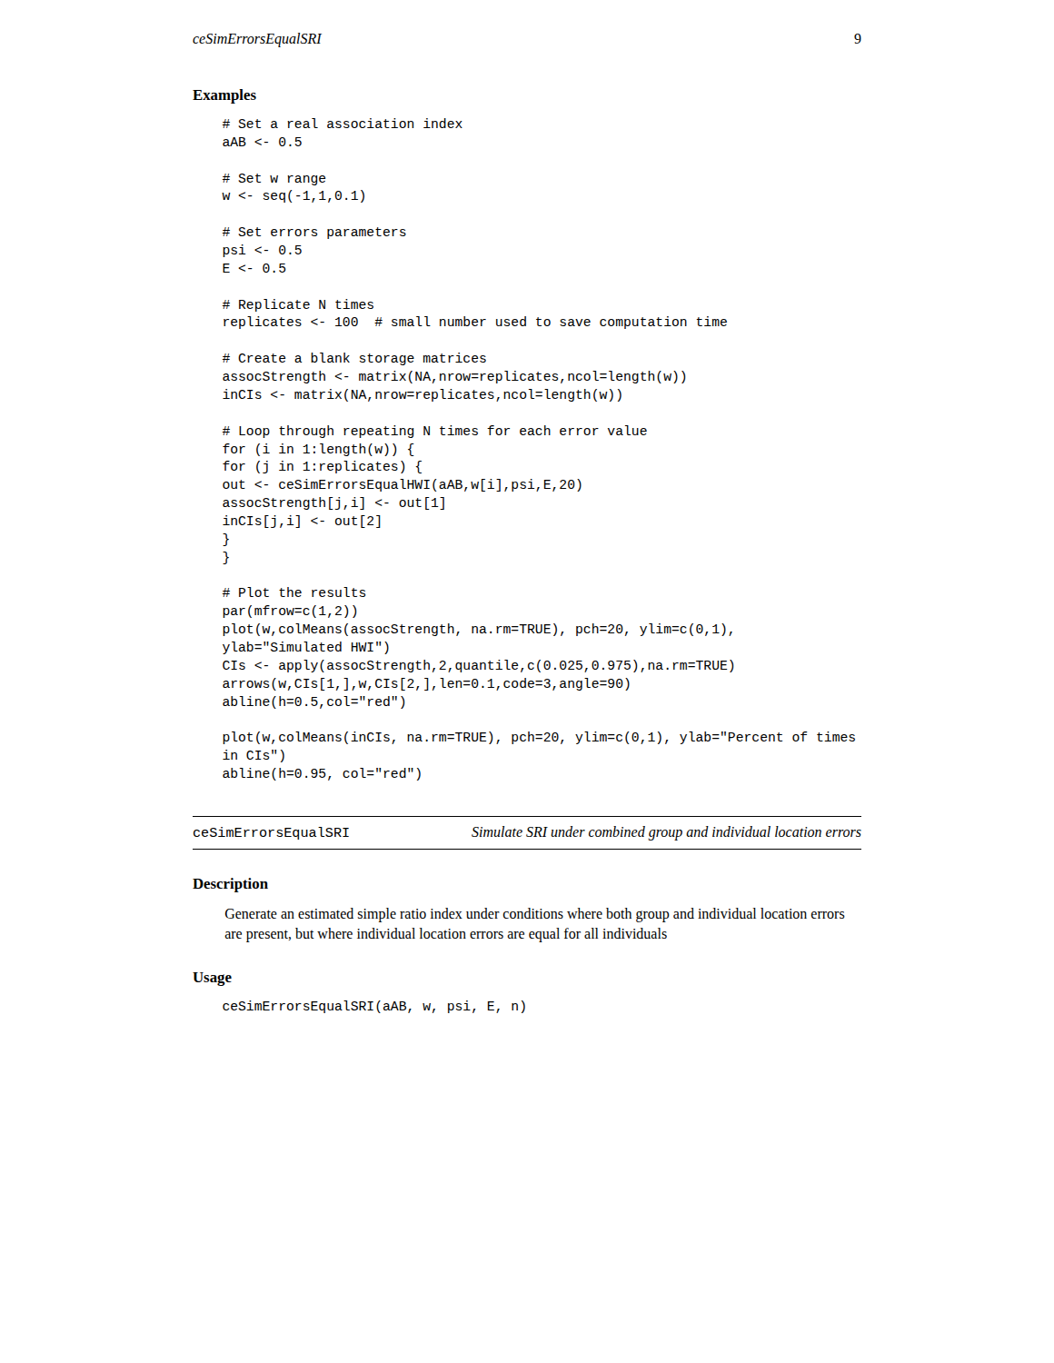ceSimErrorsEqualSRI 9
Examples
# Set a real association index
aAB <- 0.5

# Set w range
w <- seq(-1,1,0.1)

# Set errors parameters
psi <- 0.5
E <- 0.5

# Replicate N times
replicates <- 100  # small number used to save computation time

# Create a blank storage matrices
assocStrength <- matrix(NA,nrow=replicates,ncol=length(w))
inCIs <- matrix(NA,nrow=replicates,ncol=length(w))

# Loop through repeating N times for each error value
for (i in 1:length(w)) {
for (j in 1:replicates) {
out <- ceSimErrorsEqualHWI(aAB,w[i],psi,E,20)
assocStrength[j,i] <- out[1]
inCIs[j,i] <- out[2]
}
}

# Plot the results
par(mfrow=c(1,2))
plot(w,colMeans(assocStrength, na.rm=TRUE), pch=20, ylim=c(0,1), ylab="Simulated HWI")
CIs <- apply(assocStrength,2,quantile,c(0.025,0.975),na.rm=TRUE)
arrows(w,CIs[1,],w,CIs[2,],len=0.1,code=3,angle=90)
abline(h=0.5,col="red")

plot(w,colMeans(inCIs, na.rm=TRUE), pch=20, ylim=c(0,1), ylab="Percent of times in CIs")
abline(h=0.95, col="red")
ceSimErrorsEqualSRI Simulate SRI under combined group and individual location errors
Description
Generate an estimated simple ratio index under conditions where both group and individual location errors are present, but where individual location errors are equal for all individuals
Usage
ceSimErrorsEqualSRI(aAB, w, psi, E, n)